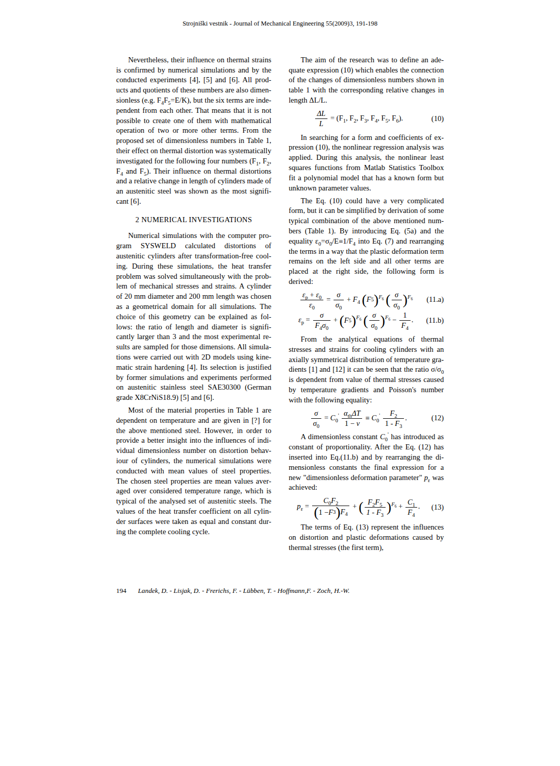Strojniški vestnik - Journal of Mechanical Engineering 55(2009)3, 191-198
Nevertheless, their influence on thermal strains is confirmed by numerical simulations and by the conducted experiments [4], [5] and [6]. All products and quotients of these numbers are also dimensionless (e.g. F4F5=E/K), but the six terms are independent from each other. That means that it is not possible to create one of them with mathematical operation of two or more other terms. From the proposed set of dimensionless numbers in Table 1, their effect on thermal distortion was systematically investigated for the following four numbers (F1, F2, F4 and F5). Their influence on thermal distortions and a relative change in length of cylinders made of an austenitic steel was shown as the most significant [6].
2 Numerical Investigations
Numerical simulations with the computer program SYSWELD calculated distortions of austenitic cylinders after transformation-free cooling. During these simulations, the heat transfer problem was solved simultaneously with the problem of mechanical stresses and strains. A cylinder of 20 mm diameter and 200 mm length was chosen as a geometrical domain for all simulations. The choice of this geometry can be explained as follows: the ratio of length and diameter is significantly larger than 3 and the most experimental results are sampled for those dimensions. All simulations were carried out with 2D models using kinematic strain hardening [4]. Its selection is justified by former simulations and experiments performed on austenitic stainless steel SAE30300 (German grade X8CrNiS18.9) [5] and [6].
Most of the material properties in Table 1 are dependent on temperature and are given in [?] for the above mentioned steel. However, in order to provide a better insight into the influences of individual dimensionless number on distortion behaviour of cylinders, the numerical simulations were conducted with mean values of steel properties. The chosen steel properties are mean values averaged over considered temperature range, which is typical of the analysed set of austenitic steels. The values of the heat transfer coefficient on all cylinder surfaces were taken as equal and constant during the complete cooling cycle.
The aim of the research was to define an adequate expression (10) which enables the connection of the changes of dimensionless numbers shown in table 1 with the corresponding relative changes in length ΔL/L.
ΔL L = (F1, F2, F3, F4, F5, F6). (10)
In searching for a form and coefficients of expression (10), the nonlinear regression analysis was applied. During this analysis, the nonlinear least squares functions from Matlab Statistics Toolbox fit a polynomial model that has a known form but unknown parameter values.
The Eq. (10) could have a very complicated form, but it can be simplified by derivation of some typical combination of the above mentioned numbers (Table 1). By introducing Eq. (5a) and the equality ε0=σ0/E≡1/F4 into Eq. (7) and rearranging the terms in a way that the plastic deformation term remains on the left side and all other terms are placed at the right side, the following form is derived:
εp + ε0 ε0 = σσ0 + F4 (F5)F6 (σσ0)F6 (11.a)
εp = σF4σ0 + (F5)F6 (σσ0)F6 − 1 F4. (11.b)
From the analytical equations of thermal stresses and strains for cooling cylinders with an axially symmetrical distribution of temperature gradients [1] and [12] it can be seen that the ratio σ/σ0 is dependent from value of thermal stresses caused by temperature gradients and Poisson's number with the following equality:
σσ0 = C0' αthΔT 1 − ν ≡ C0' F21 - F3. (12)
A dimensionless constant C0' has introduced as constant of proportionality. After the Eq. (12) has inserted into Eq.(11.b) and by rearranging the dimensionless constants the final expression for a new "dimensionless deformation parameter" pε was achieved:
pε = C0F2(1 − F3) F4 + (F2F51 - F3)F6 + C1 F4. (13)
The terms of Eq. (13) represent the influences on distortion and plastic deformations caused by thermal stresses (the first term),
194 Landek, D. - Lisjak, D. - Frerichs, F. - Lübben, T. - Hoffmann,F. - Zoch, H.-W.